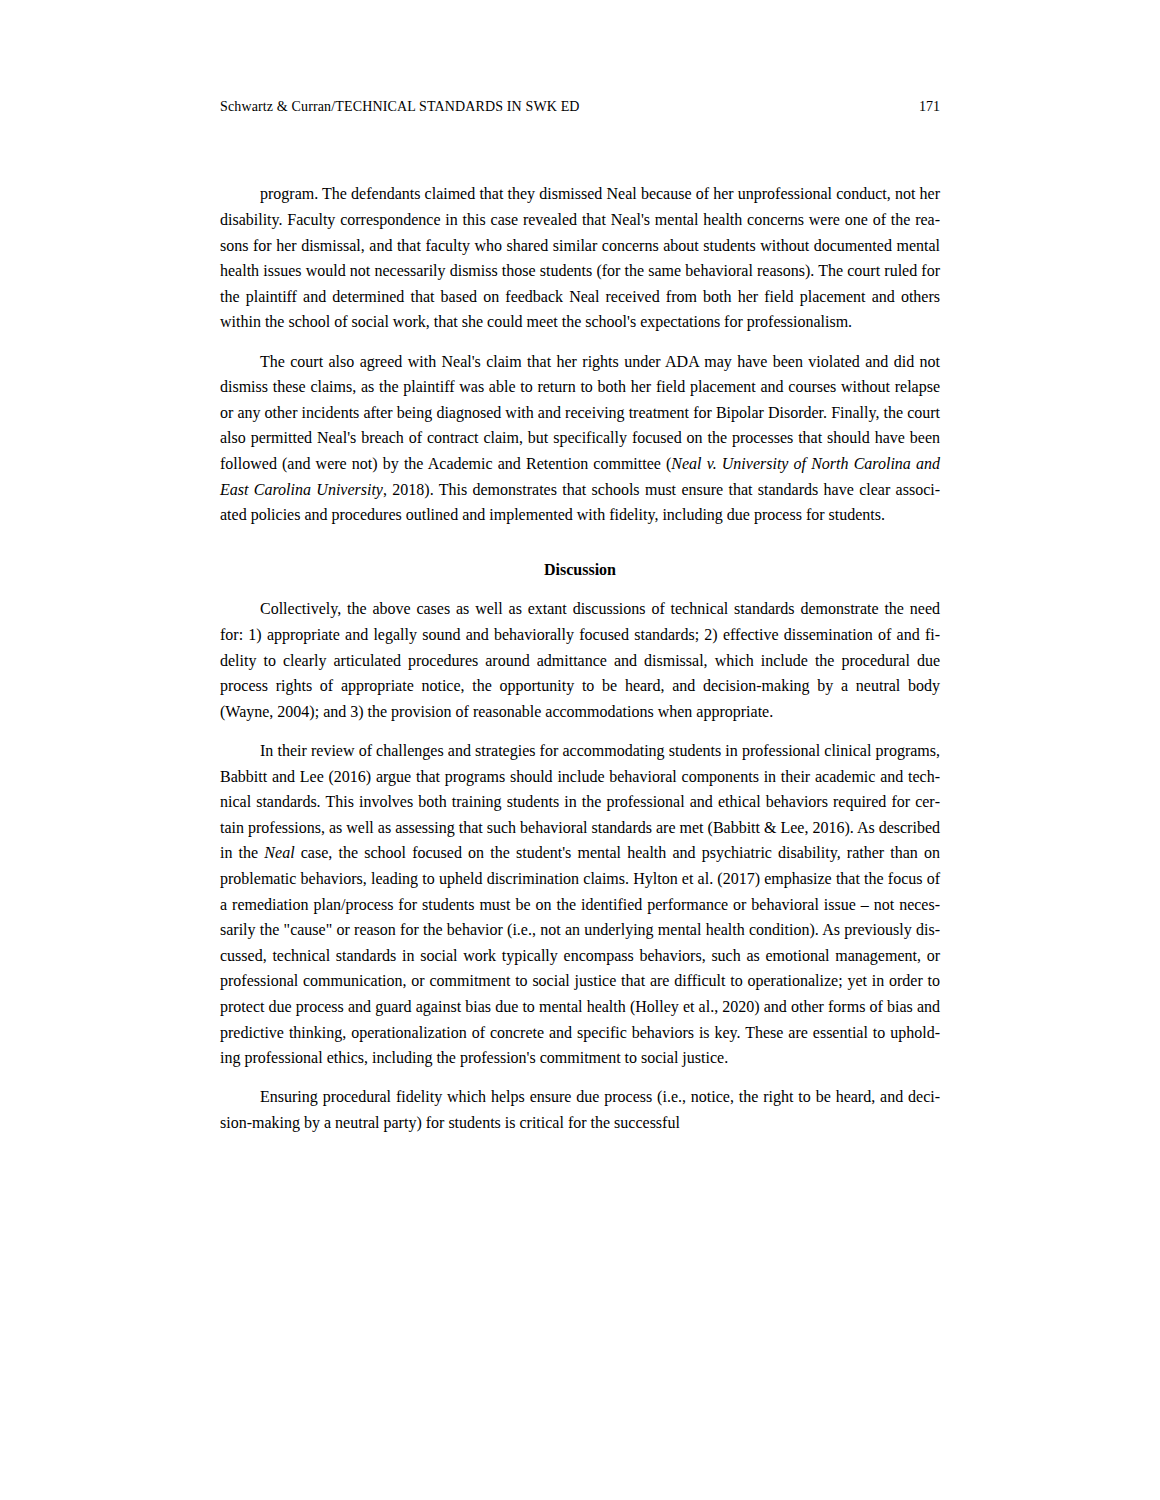Schwartz & Curran/TECHNICAL STANDARDS IN SWK ED 171
program. The defendants claimed that they dismissed Neal because of her unprofessional conduct, not her disability. Faculty correspondence in this case revealed that Neal's mental health concerns were one of the reasons for her dismissal, and that faculty who shared similar concerns about students without documented mental health issues would not necessarily dismiss those students (for the same behavioral reasons). The court ruled for the plaintiff and determined that based on feedback Neal received from both her field placement and others within the school of social work, that she could meet the school's expectations for professionalism.
The court also agreed with Neal's claim that her rights under ADA may have been violated and did not dismiss these claims, as the plaintiff was able to return to both her field placement and courses without relapse or any other incidents after being diagnosed with and receiving treatment for Bipolar Disorder. Finally, the court also permitted Neal's breach of contract claim, but specifically focused on the processes that should have been followed (and were not) by the Academic and Retention committee (Neal v. University of North Carolina and East Carolina University, 2018). This demonstrates that schools must ensure that standards have clear associated policies and procedures outlined and implemented with fidelity, including due process for students.
Discussion
Collectively, the above cases as well as extant discussions of technical standards demonstrate the need for: 1) appropriate and legally sound and behaviorally focused standards; 2) effective dissemination of and fidelity to clearly articulated procedures around admittance and dismissal, which include the procedural due process rights of appropriate notice, the opportunity to be heard, and decision-making by a neutral body (Wayne, 2004); and 3) the provision of reasonable accommodations when appropriate.
In their review of challenges and strategies for accommodating students in professional clinical programs, Babbitt and Lee (2016) argue that programs should include behavioral components in their academic and technical standards. This involves both training students in the professional and ethical behaviors required for certain professions, as well as assessing that such behavioral standards are met (Babbitt & Lee, 2016). As described in the Neal case, the school focused on the student's mental health and psychiatric disability, rather than on problematic behaviors, leading to upheld discrimination claims. Hylton et al. (2017) emphasize that the focus of a remediation plan/process for students must be on the identified performance or behavioral issue – not necessarily the "cause" or reason for the behavior (i.e., not an underlying mental health condition). As previously discussed, technical standards in social work typically encompass behaviors, such as emotional management, or professional communication, or commitment to social justice that are difficult to operationalize; yet in order to protect due process and guard against bias due to mental health (Holley et al., 2020) and other forms of bias and predictive thinking, operationalization of concrete and specific behaviors is key. These are essential to upholding professional ethics, including the profession's commitment to social justice.
Ensuring procedural fidelity which helps ensure due process (i.e., notice, the right to be heard, and decision-making by a neutral party) for students is critical for the successful